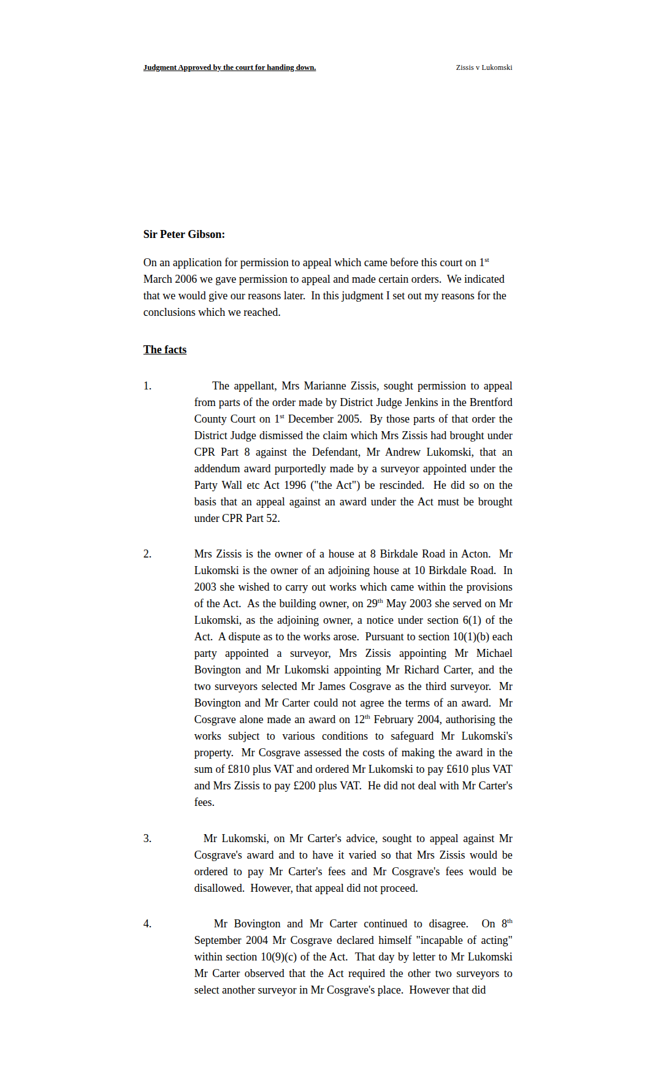Judgment Approved by the court for handing down. Zissis v Lukomski
Sir Peter Gibson:
On an application for permission to appeal which came before this court on 1st March 2006 we gave permission to appeal and made certain orders. We indicated that we would give our reasons later. In this judgment I set out my reasons for the conclusions which we reached.
The facts
The appellant, Mrs Marianne Zissis, sought permission to appeal from parts of the order made by District Judge Jenkins in the Brentford County Court on 1st December 2005. By those parts of that order the District Judge dismissed the claim which Mrs Zissis had brought under CPR Part 8 against the Defendant, Mr Andrew Lukomski, that an addendum award purportedly made by a surveyor appointed under the Party Wall etc Act 1996 ("the Act") be rescinded. He did so on the basis that an appeal against an award under the Act must be brought under CPR Part 52.
Mrs Zissis is the owner of a house at 8 Birkdale Road in Acton. Mr Lukomski is the owner of an adjoining house at 10 Birkdale Road. In 2003 she wished to carry out works which came within the provisions of the Act. As the building owner, on 29th May 2003 she served on Mr Lukomski, as the adjoining owner, a notice under section 6(1) of the Act. A dispute as to the works arose. Pursuant to section 10(1)(b) each party appointed a surveyor, Mrs Zissis appointing Mr Michael Bovington and Mr Lukomski appointing Mr Richard Carter, and the two surveyors selected Mr James Cosgrave as the third surveyor. Mr Bovington and Mr Carter could not agree the terms of an award. Mr Cosgrave alone made an award on 12th February 2004, authorising the works subject to various conditions to safeguard Mr Lukomski's property. Mr Cosgrave assessed the costs of making the award in the sum of £810 plus VAT and ordered Mr Lukomski to pay £610 plus VAT and Mrs Zissis to pay £200 plus VAT. He did not deal with Mr Carter's fees.
Mr Lukomski, on Mr Carter's advice, sought to appeal against Mr Cosgrave's award and to have it varied so that Mrs Zissis would be ordered to pay Mr Carter's fees and Mr Cosgrave's fees would be disallowed. However, that appeal did not proceed.
Mr Bovington and Mr Carter continued to disagree. On 8th September 2004 Mr Cosgrave declared himself "incapable of acting" within section 10(9)(c) of the Act. That day by letter to Mr Lukomski Mr Carter observed that the Act required the other two surveyors to select another surveyor in Mr Cosgrave's place. However that did